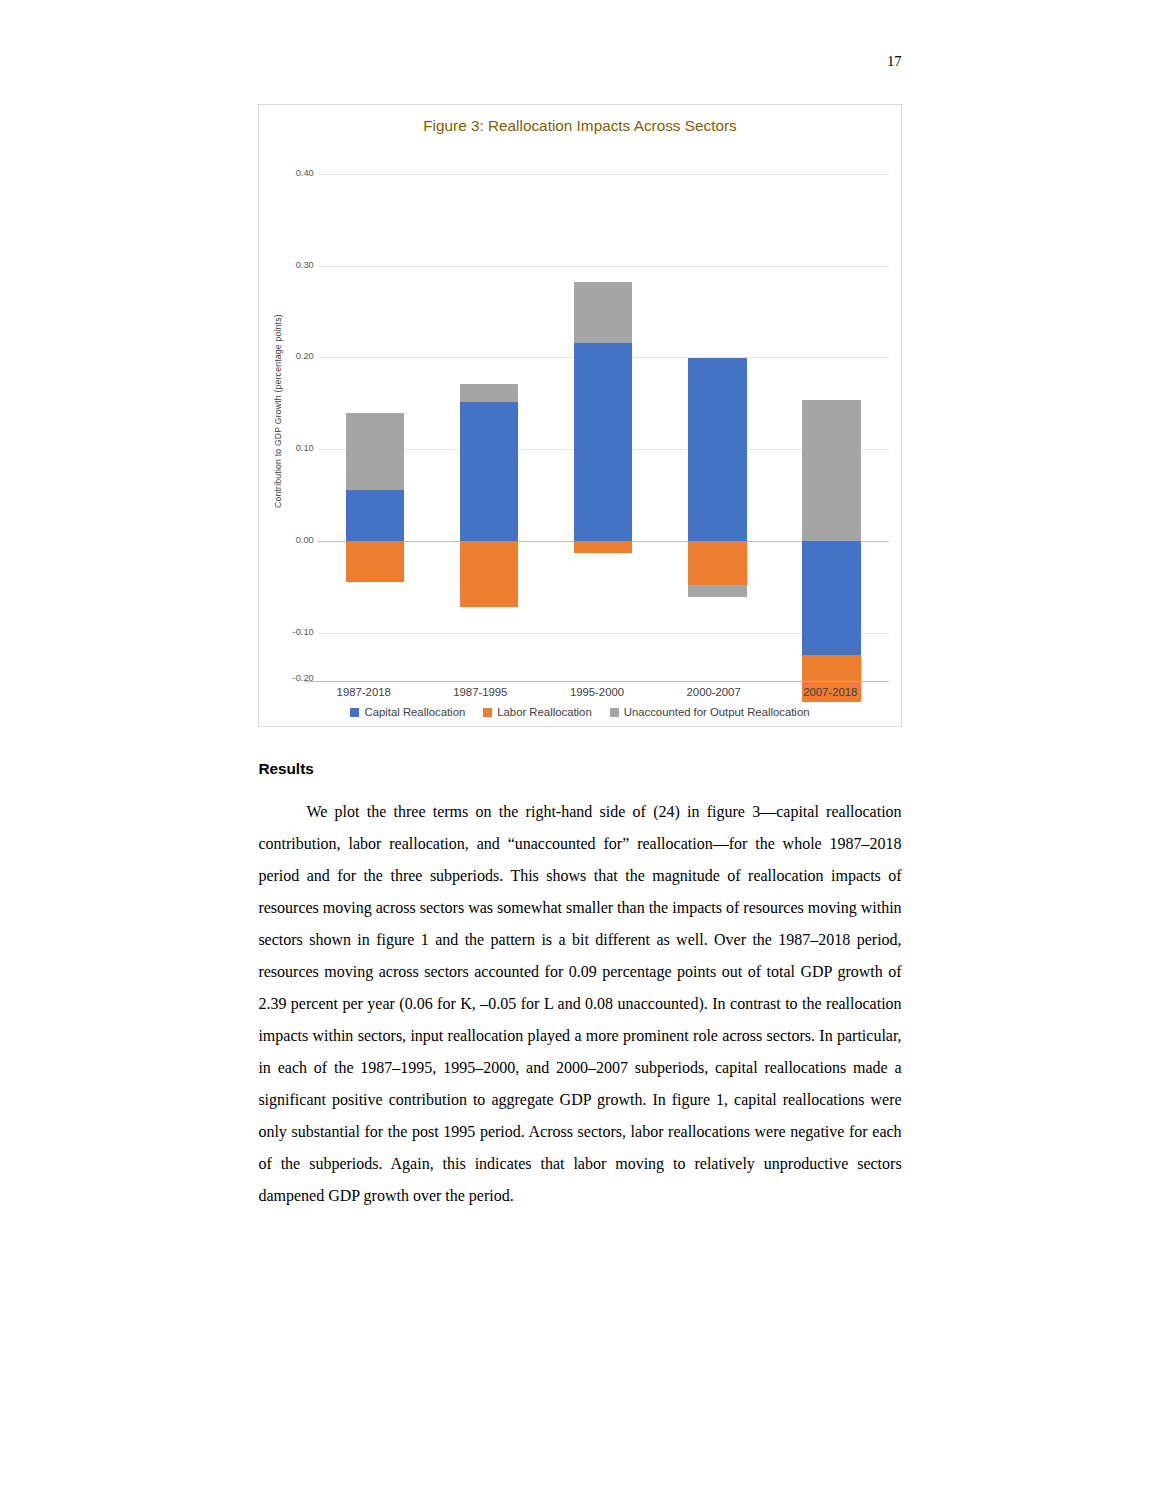17
Figure 3: Reallocation Impacts Across Sectors
Contribution to GDP Growth (percentage points)
0.40 0.30 0.20 0.10 0.00 -0.10 -0.20
1987-2018 1987-1995 1995-2000 2000-2007 2007-2018
Capital Reallocation
Labor Reallocation
Unaccounted for Output Reallocation
Results
We plot the three terms on the right-hand side of (24) in figure 3—capital reallocation contribution, labor reallocation, and “unaccounted for” reallocation—for the whole 1987–2018 period and for the three subperiods. This shows that the magnitude of reallocation impacts of resources moving across sectors was somewhat smaller than the impacts of resources moving within sectors shown in figure 1 and the pattern is a bit different as well. Over the 1987–2018 period, resources moving across sectors accounted for 0.09 percentage points out of total GDP growth of 2.39 percent per year (0.06 for K, –0.05 for L and 0.08 unaccounted). In contrast to the reallocation impacts within sectors, input reallocation played a more prominent role across sectors. In particular, in each of the 1987–1995, 1995–2000, and 2000–2007 subperiods, capital reallocations made a significant positive contribution to aggregate GDP growth. In figure 1, capital reallocations were only substantial for the post 1995 period. Across sectors, labor reallocations were negative for each of the subperiods. Again, this indicates that labor moving to relatively unproductive sectors dampened GDP growth over the period.